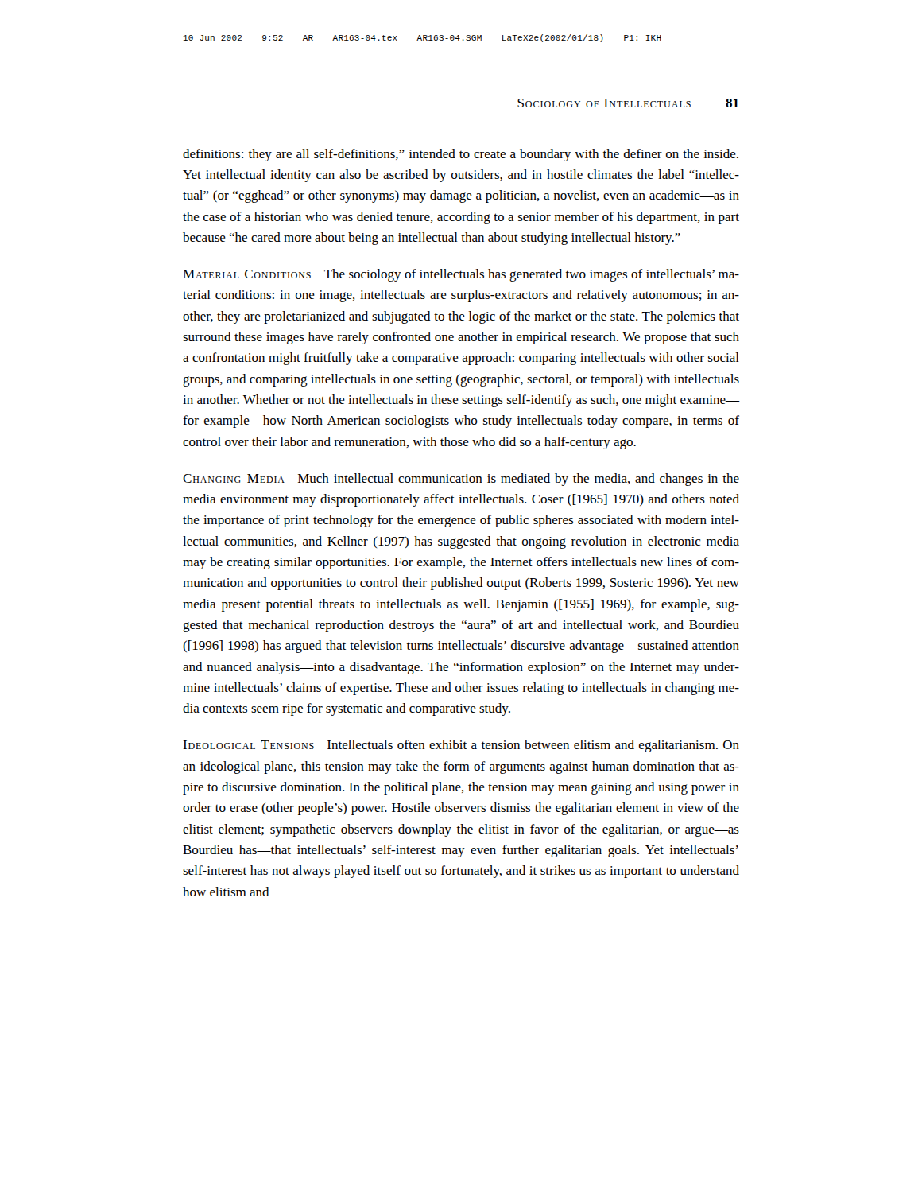10 Jun 20029:52 AR AR163-04.tex AR163-04.SGM LaTeX2e(2002/01/18) P1: IKH
Sociology of Intellectuals 81
definitions: they are all self-definitions,” intended to create a boundary with the definer on the inside. Yet intellectual identity can also be ascribed by outsiders, and in hostile climates the label “intellectual” (or “egghead” or other synonyms) may damage a politician, a novelist, even an academic—as in the case of a historian who was denied tenure, according to a senior member of his department, in part because “he cared more about being an intellectual than about studying intellectual history.”
Material Conditions The sociology of intellectuals has generated two images of intellectuals’ material conditions: in one image, intellectuals are surplus-extractors and relatively autonomous; in another, they are proletarianized and subjugated to the logic of the market or the state. The polemics that surround these images have rarely confronted one another in empirical research. We propose that such a confrontation might fruitfully take a comparative approach: comparing intellectuals with other social groups, and comparing intellectuals in one setting (geographic, sectoral, or temporal) with intellectuals in another. Whether or not the intellectuals in these settings self-identify as such, one might examine—for example—how North American sociologists who study intellectuals today compare, in terms of control over their labor and remuneration, with those who did so a half-century ago.
Changing Media Much intellectual communication is mediated by the media, and changes in the media environment may disproportionately affect intellectuals. Coser ([1965] 1970) and others noted the importance of print technology for the emergence of public spheres associated with modern intellectual communities, and Kellner (1997) has suggested that ongoing revolution in electronic media may be creating similar opportunities. For example, the Internet offers intellectuals new lines of communication and opportunities to control their published output (Roberts 1999, Sosteric 1996). Yet new media present potential threats to intellectuals as well. Benjamin ([1955] 1969), for example, suggested that mechanical reproduction destroys the “aura” of art and intellectual work, and Bourdieu ([1996] 1998) has argued that television turns intellectuals’ discursive advantage—sustained attention and nuanced analysis—into a disadvantage. The “information explosion” on the Internet may undermine intellectuals’ claims of expertise. These and other issues relating to intellectuals in changing media contexts seem ripe for systematic and comparative study.
Ideological Tensions Intellectuals often exhibit a tension between elitism and egalitarianism. On an ideological plane, this tension may take the form of arguments against human domination that aspire to discursive domination. In the political plane, the tension may mean gaining and using power in order to erase (other people’s) power. Hostile observers dismiss the egalitarian element in view of the elitist element; sympathetic observers downplay the elitist in favor of the egalitarian, or argue—as Bourdieu has—that intellectuals’ self-interest may even further egalitarian goals. Yet intellectuals’ self-interest has not always played itself out so fortunately, and it strikes us as important to understand how elitism and